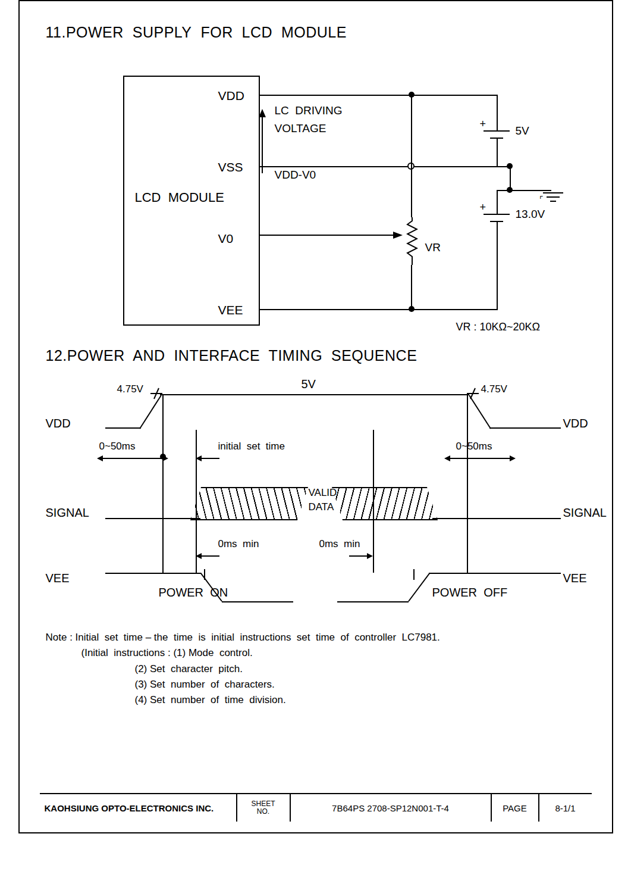11.POWER SUPPLY FOR LCD MODULE
VDD
VSS
V0
VEE
LCD MODULE
LC DRIVING
VOLTAGE
VDD-V0
VR
+
5V
⌜
+
13.0V
VR : 10KΩ~20KΩ
12.POWER AND INTERFACE TIMING SEQUENCE
VDD
SIGNAL
VEE
VDD
SIGNAL
VEE
4.75V
4.75V
5V
0~50ms
initial set time
0~50ms
VALID
DATA
0ms min
0ms min
POWER ON
POWER OFF
Note : Initial set time – the time is initial instructions set time of controller LC7981.
(Initial instructions : (1) Mode control.
(2) Set character pitch.
(3) Set number of characters.
(4) Set number of time division.
KAOHSIUNG OPTO-ELECTRONICS INC.
SHEET
NO.
7B64PS 2708-SP12N001-T-4
PAGE
8-1/1